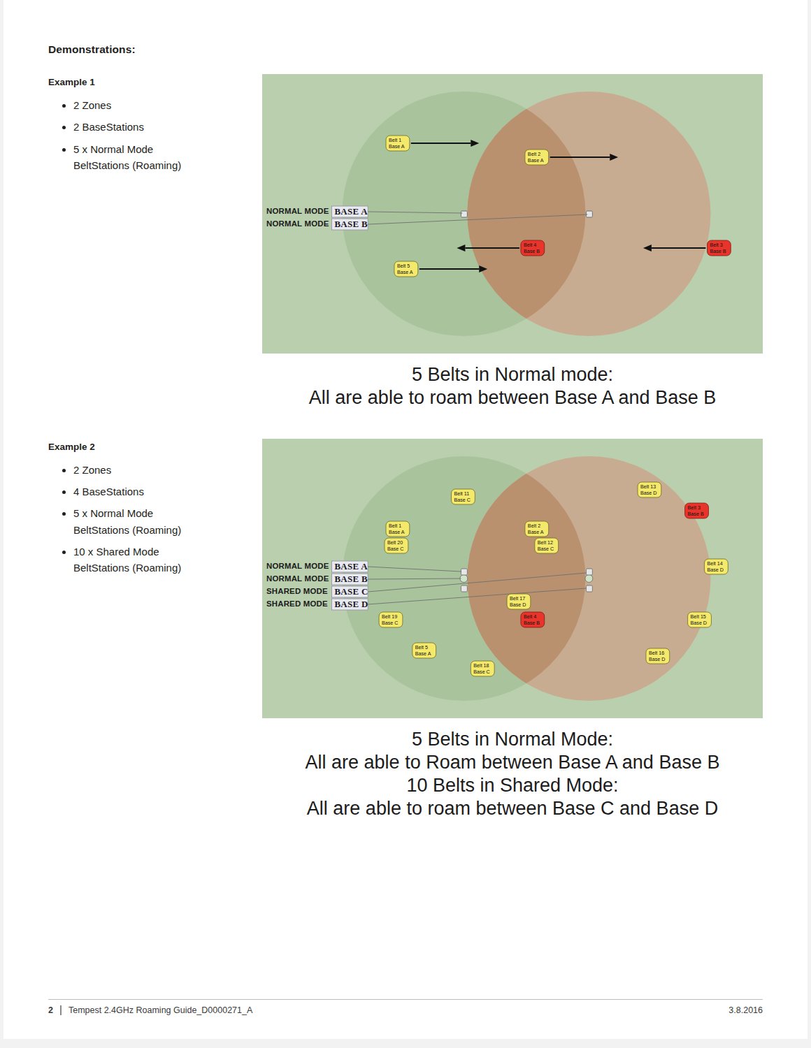Demonstrations:
Example 1
2 Zones
2 BaseStations
5 x Normal ModeBeltStations (Roaming)
NORMAL MODE NORMAL MODE BASE A BASE B Belt 1 Base A Belt 2 Base A Belt 3 Base B Belt 4 Base B Belt 5 Base A
5 Belts in Normal mode: All are able to roam between Base A and Base B
Example 2
2 Zones
4 BaseStations
5 x Normal ModeBeltStations (Roaming)
10 x Shared ModeBeltStations (Roaming)
NORMAL MODE NORMAL MODE SHARED MODE SHARED MODE BASE A BASE B BASE C BASE D Belt 1 Base A Belt 20 Base C Belt 11 Base C Belt 19 Base C Belt 5 Base A Belt 18 Base C Belt 2 Base A Belt 12 Base C Belt 17 Base D Belt 4 Base B Belt 13 Base D Belt 3 Base B Belt 14 Base D Belt 15 Base D Belt 16 Base D
5 Belts in Normal Mode: All are able to Roam between Base A and Base B 10 Belts in Shared Mode: All are able to roam between Base C and Base D
2 Tempest 2.4GHz Roaming Guide_D0000271_A 3.8.2016